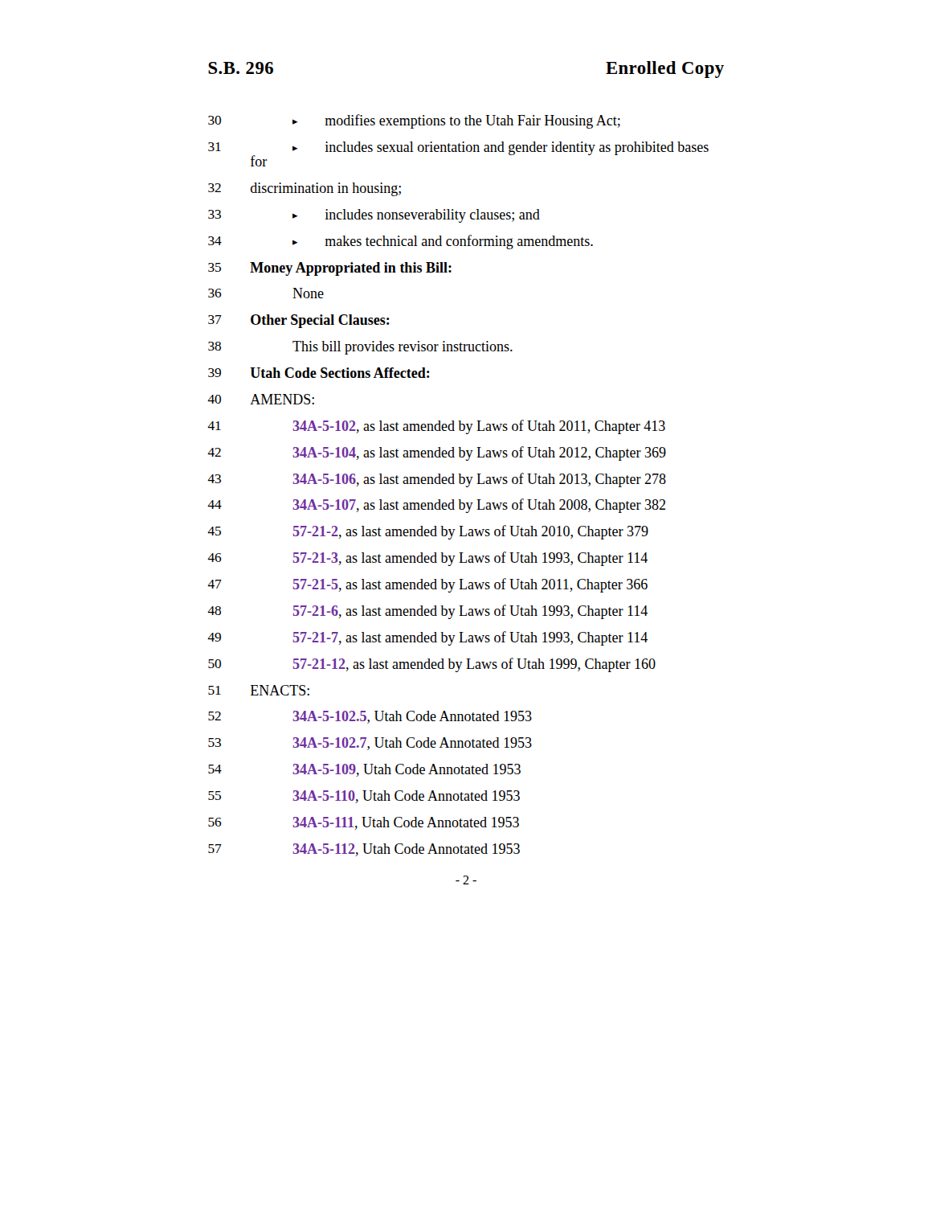S.B. 296 Enrolled Copy
| 30 | modifies exemptions to the Utah Fair Housing Act; |
| 31 | includes sexual orientation and gender identity as prohibited bases for |
| 32 | discrimination in housing; |
| 33 | includes nonseverability clauses; and |
| 34 | makes technical and conforming amendments. |
| 35 | Money Appropriated in this Bill: |
| 36 | None |
| 37 | Other Special Clauses: |
| 38 | This bill provides revisor instructions. |
| 39 | Utah Code Sections Affected: |
| 40 | AMENDS: |
| 41 | 34A-5-102 , as last amended by Laws of Utah 2011, Chapter 413 |
| 42 | 34A-5-104 , as last amended by Laws of Utah 2012, Chapter 369 |
| 43 | 34A-5-106 , as last amended by Laws of Utah 2013, Chapter 278 |
| 44 | 34A-5-107 , as last amended by Laws of Utah 2008, Chapter 382 |
| 45 | 57-21-2 , as last amended by Laws of Utah 2010, Chapter 379 |
| 46 | 57-21-3 , as last amended by Laws of Utah 1993, Chapter 114 |
| 47 | 57-21-5 , as last amended by Laws of Utah 2011, Chapter 366 |
| 48 | 57-21-6 , as last amended by Laws of Utah 1993, Chapter 114 |
| 49 | 57-21-7 , as last amended by Laws of Utah 1993, Chapter 114 |
| 50 | 57-21-12 , as last amended by Laws of Utah 1999, Chapter 160 |
| 51 | ENACTS: |
| 52 | 34A-5-102.5 , Utah Code Annotated 1953 |
| 53 | 34A-5-102.7 , Utah Code Annotated 1953 |
| 54 | 34A-5-109 , Utah Code Annotated 1953 |
| 55 | 34A-5-110 , Utah Code Annotated 1953 |
| 56 | 34A-5-111 , Utah Code Annotated 1953 |
| 57 | 34A-5-112 , Utah Code Annotated 1953 |
- 2 -